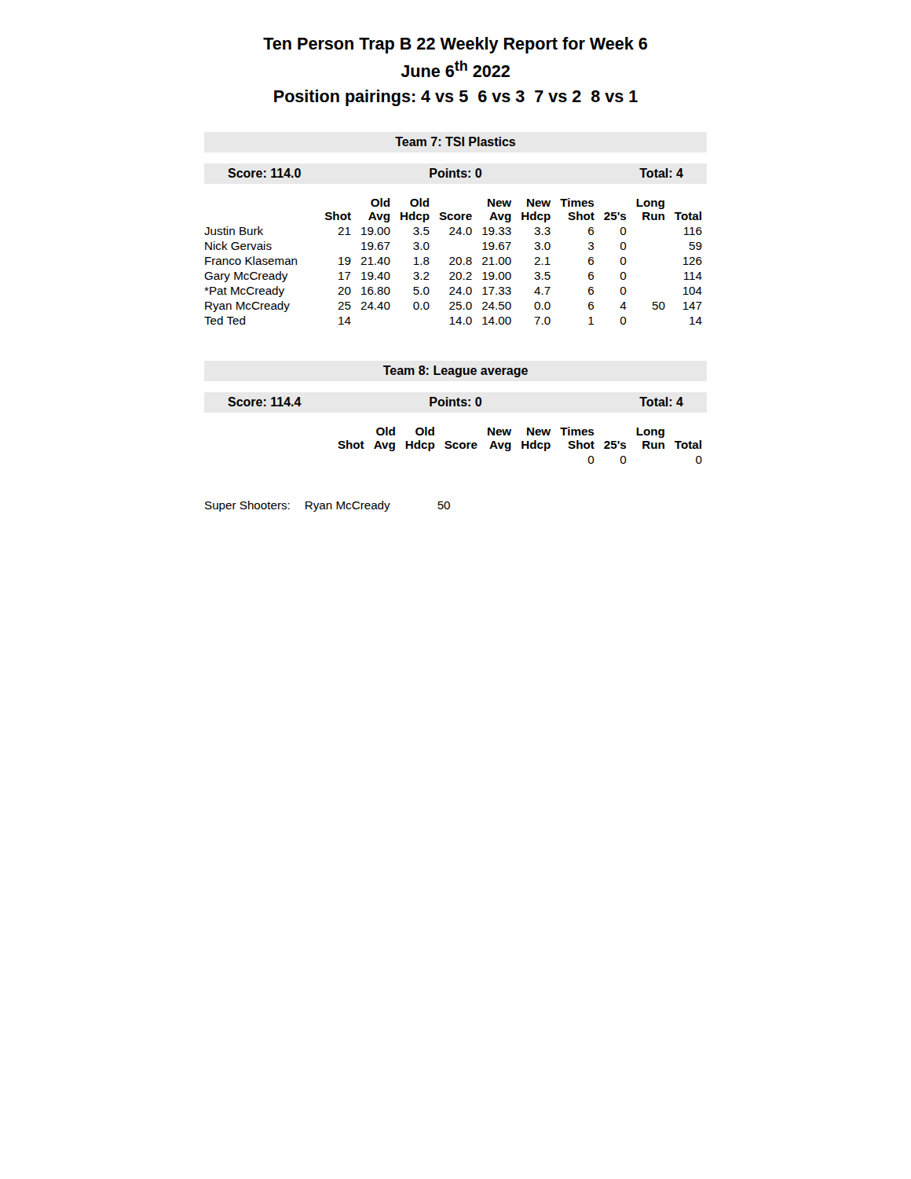Ten Person Trap B 22 Weekly Report for Week 6 June 6th 2022 Position pairings: 4 vs 5 6 vs 3 7 vs 2 8 vs 1
Team 7: TSI Plastics
Score: 114.0 Points: 0 Total: 4
| | Shot | Old Avg | Old Hdcp | Score | New Avg | New Hdcp | Times Shot | 25's | Long Run | Total |
| --- | --- | --- | --- | --- | --- | --- | --- | --- | --- | --- |
| Justin Burk | 21 | 19.00 | 3.5 | 24.0 | 19.33 | 3.3 | 6 | 0 | | 116 |
| Nick Gervais | | 19.67 | 3.0 | | 19.67 | 3.0 | 3 | 0 | | 59 |
| Franco Klaseman | 19 | 21.40 | 1.8 | 20.8 | 21.00 | 2.1 | 6 | 0 | | 126 |
| Gary McCready | 17 | 19.40 | 3.2 | 20.2 | 19.00 | 3.5 | 6 | 0 | | 114 |
| *Pat McCready | 20 | 16.80 | 5.0 | 24.0 | 17.33 | 4.7 | 6 | 0 | | 104 |
| Ryan McCready | 25 | 24.40 | 0.0 | 25.0 | 24.50 | 0.0 | 6 | 4 | 50 | 147 |
| Ted Ted | 14 | | | 14.0 | 14.00 | 7.0 | 1 | 0 | | 14 |
Team 8: League average
Score: 114.4 Points: 0 Total: 4
| | Shot | Old Avg | Old Hdcp | Score | New Avg | New Hdcp | Times Shot | 25's | Long Run | Total |
| --- | --- | --- | --- | --- | --- | --- | --- | --- | --- | --- |
| | | | | | | | 0 | 0 | | 0 |
Super Shooters: Ryan McCready50